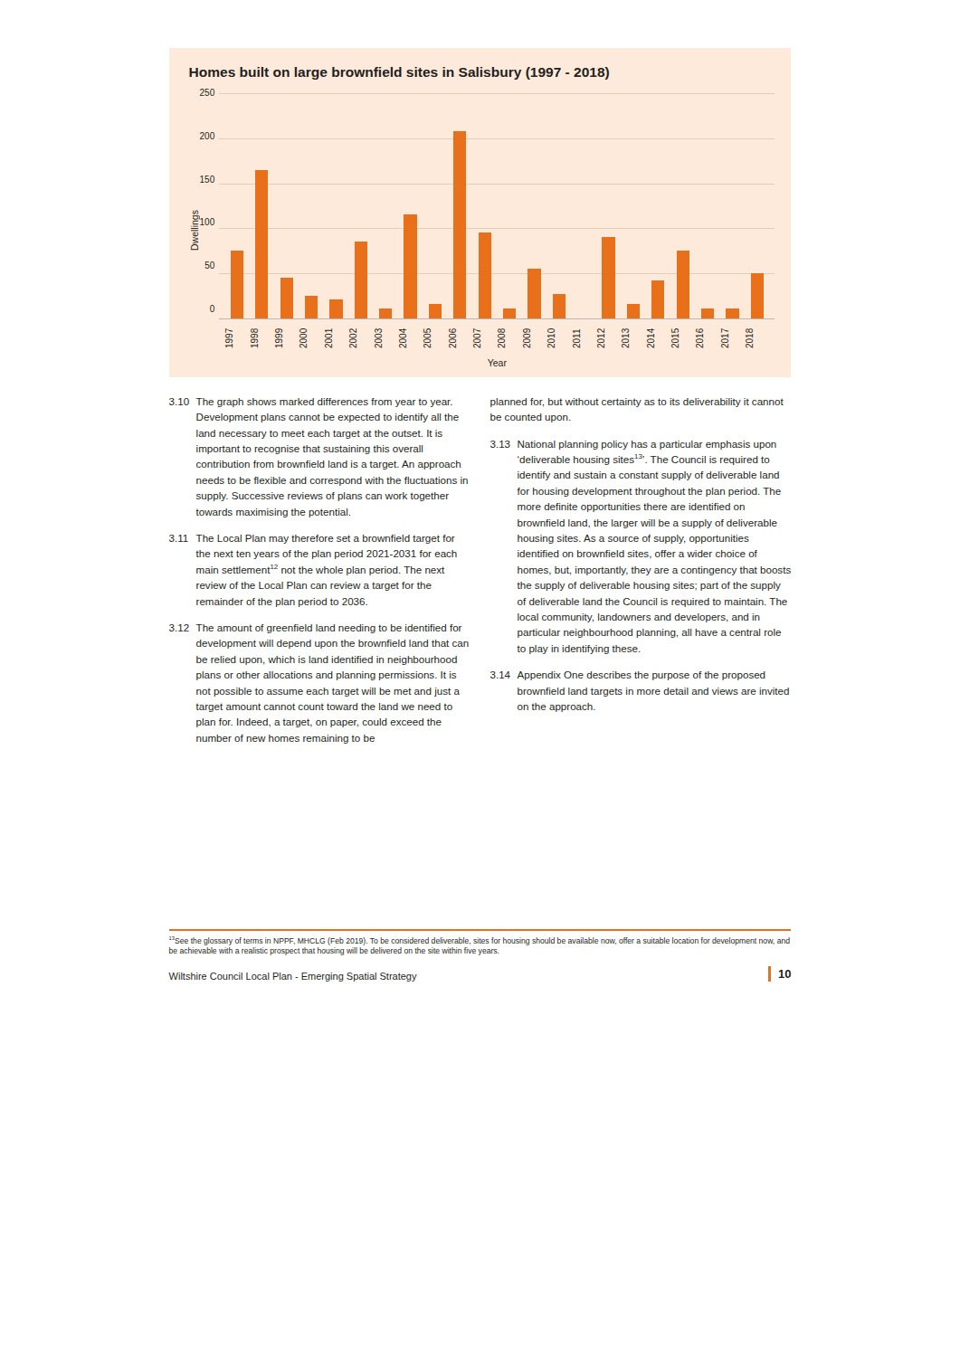Homes built on large brownfield sites in Salisbury (1997 - 2018)
Dwellings
250
200
150
100
50
0
19971998199920002001 20022003200420052006 20072008200920102011 20122013201420152016 20172018
Year
3.10 The graph shows marked differences from year to year. Development plans cannot be expected to identify all the land necessary to meet each target at the outset. It is important to recognise that sustaining this overall contribution from brownfield land is a target. An approach needs to be flexible and correspond with the fluctuations in supply. Successive reviews of plans can work together towards maximising the potential.
3.11 The Local Plan may therefore set a brownfield target for the next ten years of the plan period 2021-2031 for each main settlement12 not the whole plan period. The next review of the Local Plan can review a target for the remainder of the plan period to 2036.
3.12 The amount of greenfield land needing to be identified for development will depend upon the brownfield land that can be relied upon, which is land identified in neighbourhood plans or other allocations and planning permissions. It is not possible to assume each target will be met and just a target amount cannot count toward the land we need to plan for. Indeed, a target, on paper, could exceed the number of new homes remaining to be
planned for, but without certainty as to its deliverability it cannot be counted upon.
3.13 National planning policy has a particular emphasis upon ‘deliverable housing sites13’. The Council is required to identify and sustain a constant supply of deliverable land for housing development throughout the plan period. The more definite opportunities there are identified on brownfield land, the larger will be a supply of deliverable housing sites. As a source of supply, opportunities identified on brownfield sites, offer a wider choice of homes, but, importantly, they are a contingency that boosts the supply of deliverable housing sites; part of the supply of deliverable land the Council is required to maintain. The local community, landowners and developers, and in particular neighbourhood planning, all have a central role to play in identifying these.
3.14 Appendix One describes the purpose of the proposed brownfield land targets in more detail and views are invited on the approach.
13See the glossary of terms in NPPF, MHCLG (Feb 2019). To be considered deliverable, sites for housing should be available now, offer a suitable location for development now, and be achievable with a realistic prospect that housing will be delivered on the site within five years.
Wiltshire Council Local Plan - Emerging Spatial Strategy
10